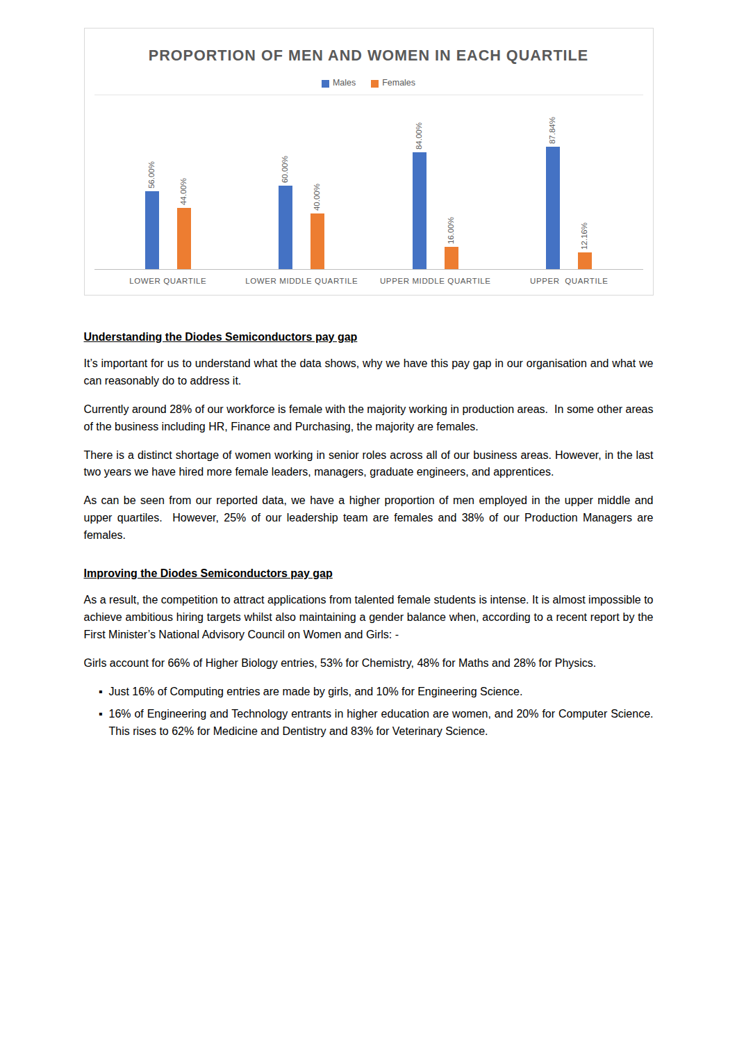Proportion of Men and Women in each Quartile
Males Females
56.00%
44.00%
60.00%
40.00%
84.00%
16.00%
87.84%
12.16%
Lower Quartile
Lower Middle Quartile
Upper Middle Quartile
Upper Quartile
Understanding the Diodes Semiconductors pay gap
It’s important for us to understand what the data shows, why we have this pay gap in our organisation and what we can reasonably do to address it.
Currently around 28% of our workforce is female with the majority working in production areas. In some other areas of the business including HR, Finance and Purchasing, the majority are females.
There is a distinct shortage of women working in senior roles across all of our business areas. However, in the last two years we have hired more female leaders, managers, graduate engineers, and apprentices.
As can be seen from our reported data, we have a higher proportion of men employed in the upper middle and upper quartiles. However, 25% of our leadership team are females and 38% of our Production Managers are females.
Improving the Diodes Semiconductors pay gap
As a result, the competition to attract applications from talented female students is intense. It is almost impossible to achieve ambitious hiring targets whilst also maintaining a gender balance when, according to a recent report by the First Minister’s National Advisory Council on Women and Girls: -
Girls account for 66% of Higher Biology entries, 53% for Chemistry, 48% for Maths and 28% for Physics.
Just 16% of Computing entries are made by girls, and 10% for Engineering Science.
16% of Engineering and Technology entrants in higher education are women, and 20% for Computer Science. This rises to 62% for Medicine and Dentistry and 83% for Veterinary Science.